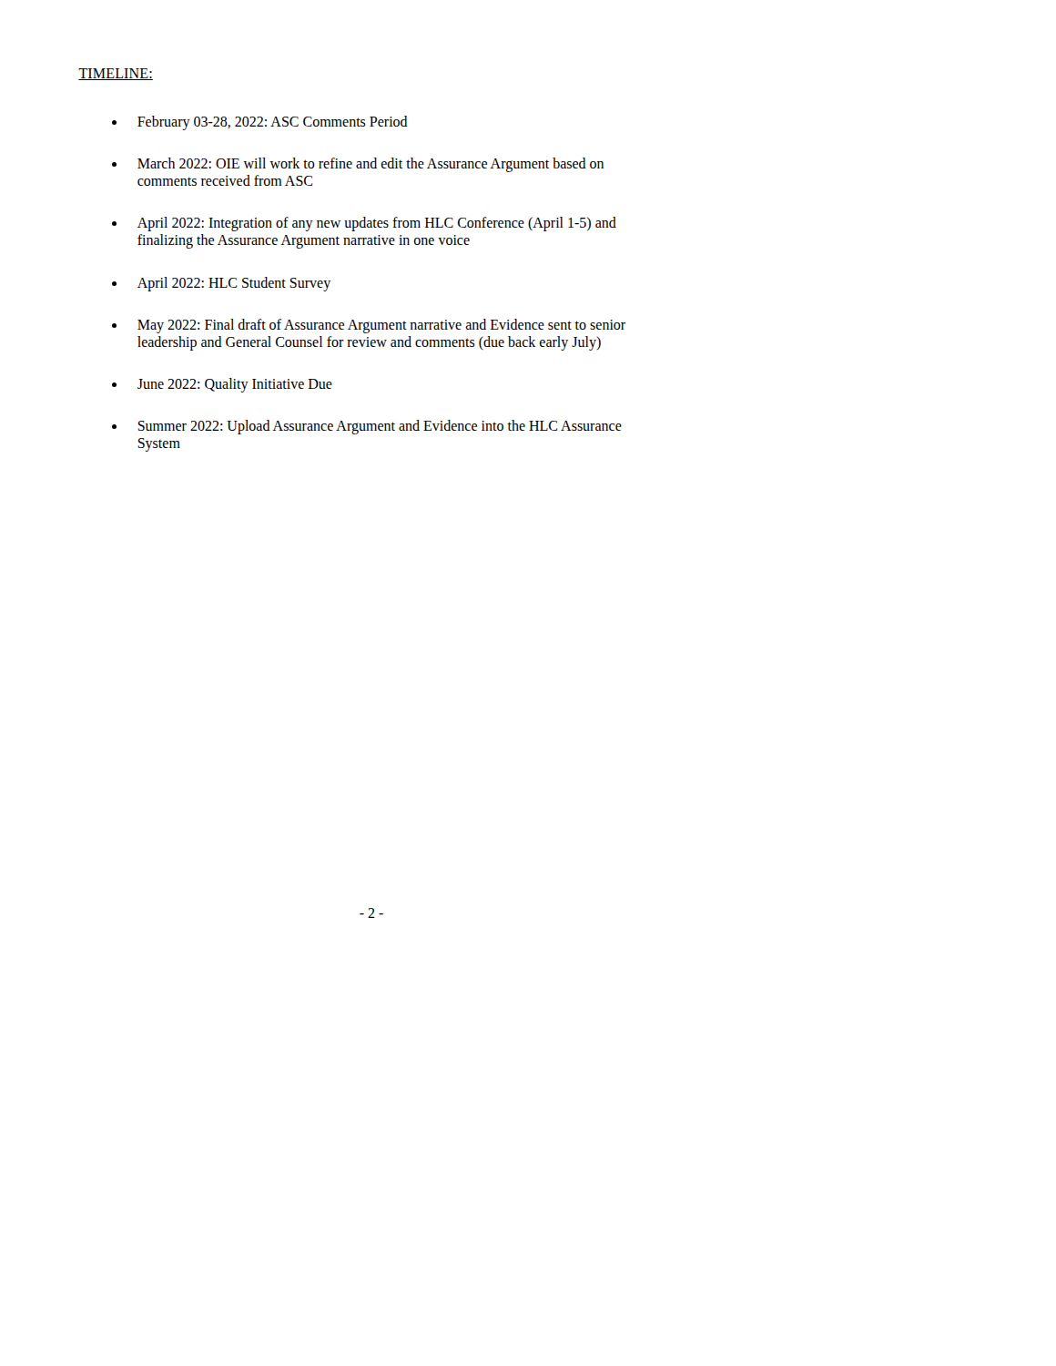TIMELINE:
February 03-28, 2022: ASC Comments Period
March 2022: OIE will work to refine and edit the Assurance Argument based on comments received from ASC
April 2022: Integration of any new updates from HLC Conference (April 1-5) and finalizing the Assurance Argument narrative in one voice
April 2022: HLC Student Survey
May 2022: Final draft of Assurance Argument narrative and Evidence sent to senior leadership and General Counsel for review and comments (due back early July)
June 2022: Quality Initiative Due
Summer 2022: Upload Assurance Argument and Evidence into the HLC Assurance System
- 2 -